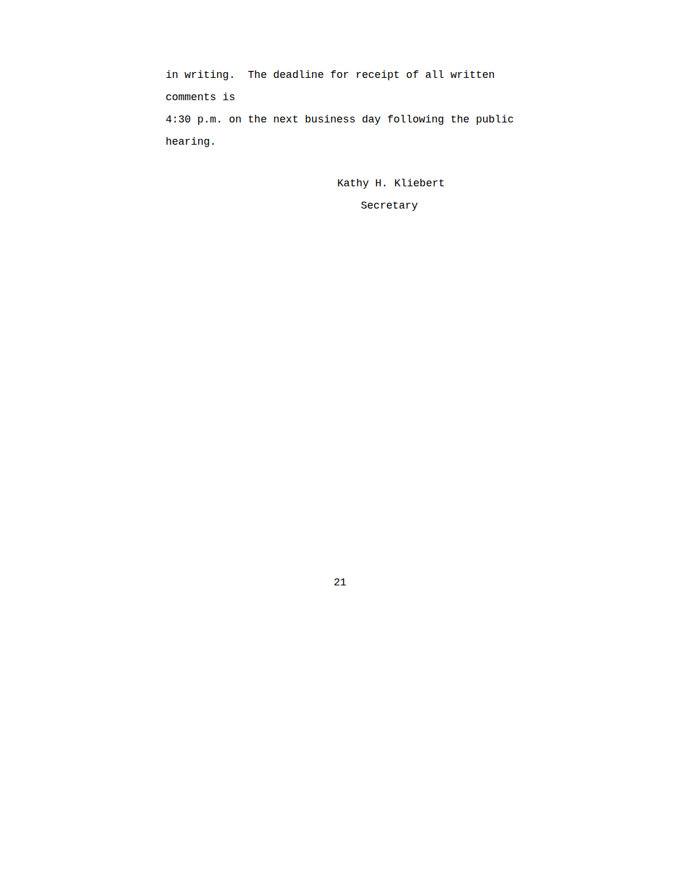in writing. The deadline for receipt of all written comments is
4:30 p.m. on the next business day following the public hearing.
Kathy H. Kliebert
Secretary
21